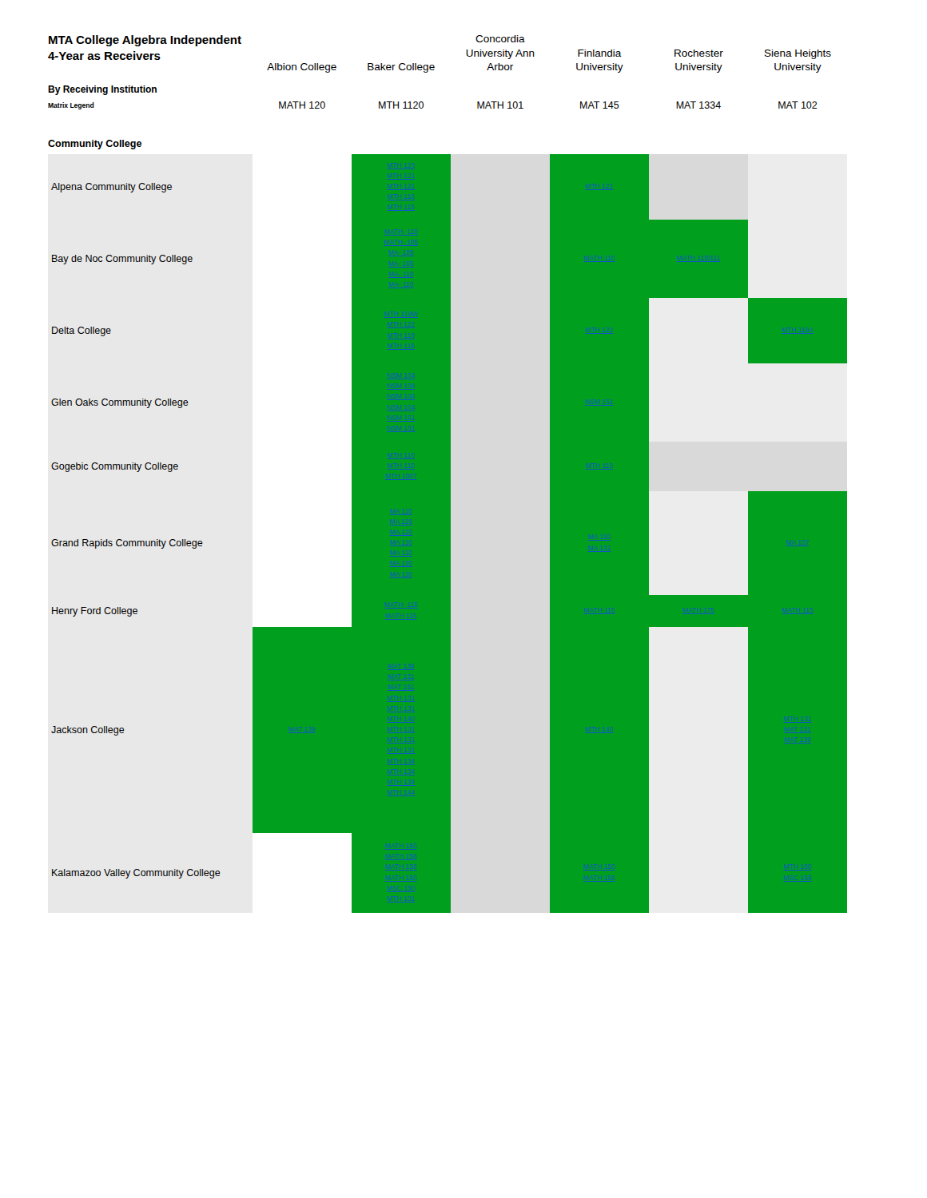| MTA College Algebra Independent 4-Year as Receivers | Albion College | Baker College | Concordia University Ann Arbor | Finlandia University | Rochester University | Siena Heights University |
| By Receiving Institution | |
| Matrix Legend | MATH 120 | MTH 1120 | MATH 101 | MAT 145 | MAT 1334 | MAT 102 |
| Community College | |
| Alpena Community College | | MTH 123 MTH 121 MTH 121 MTH 116 MTH 115 | | MTH 121 | | |
| Bay de Noc Community College | | MATH- 110 MATH- 105 MA- 105 MA- 105 MA- 110 MA- 110 | | MATH 110 | MATH 110/111 | |
| Delta College | | MTH 119W MTH 122 MTH 119 MTH 119 | | MTH 122 | | MTH 119A |
| Glen Oaks Community College | | NSM 104 NSM 104 NSM 104 NSM 104 NSM 151 NSM 151 | | NSM 151 | | |
| Gogebic Community College | | MTH 110 MTH 110 MTH 1007 | | MTH 110 | | |
| Grand Rapids Community College | | MA 110 MA 129 MA 110 MA 110 MA 110 MA 110 MA 110 | | MA 110 MA 131 | | MA 107 |
| Henry Ford College | | MATH- 115 MATH 115 | | MATH 115 | MATH 175 | MATH 115 |
| Jackson College | MAT 139 | MAT 139 MAT 131 MAT 151 MTH 131 MTH 131 MTH 140 MTH 131 MTH 131 MTH 131 MTH 134 MTH 134 MTH 134 MTH 144 | | MTH 140 | | MTH 131 MAT 131 MAT 139 |
| Kalamazoo Valley Community College | | MATH 150 MATH 156 MATH 156 MATH 150 MSC 150 MTH 101 | | MATH 150 MATH 156 | | MTH 100 MSC 156 |